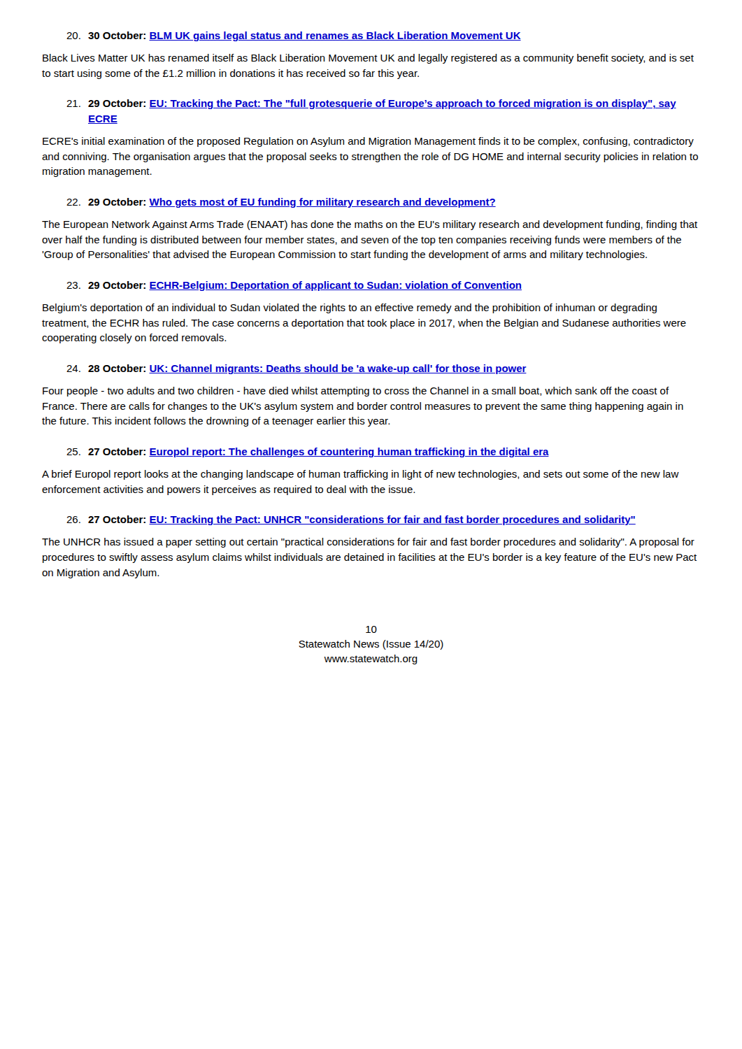30 October: BLM UK gains legal status and renames as Black Liberation Movement UK
Black Lives Matter UK has renamed itself as Black Liberation Movement UK and legally registered as a community benefit society, and is set to start using some of the £1.2 million in donations it has received so far this year.
29 October: EU: Tracking the Pact: The "full grotesquerie of Europe’s approach to forced migration is on display", say ECRE
ECRE's initial examination of the proposed Regulation on Asylum and Migration Management finds it to be complex, confusing, contradictory and conniving. The organisation argues that the proposal seeks to strengthen the role of DG HOME and internal security policies in relation to migration management.
29 October: Who gets most of EU funding for military research and development?
The European Network Against Arms Trade (ENAAT) has done the maths on the EU's military research and development funding, finding that over half the funding is distributed between four member states, and seven of the top ten companies receiving funds were members of the 'Group of Personalities' that advised the European Commission to start funding the development of arms and military technologies.
29 October: ECHR-Belgium: Deportation of applicant to Sudan: violation of Convention
Belgium's deportation of an individual to Sudan violated the rights to an effective remedy and the prohibition of inhuman or degrading treatment, the ECHR has ruled. The case concerns a deportation that took place in 2017, when the Belgian and Sudanese authorities were cooperating closely on forced removals.
28 October: UK: Channel migrants: Deaths should be 'a wake-up call' for those in power
Four people - two adults and two children - have died whilst attempting to cross the Channel in a small boat, which sank off the coast of France. There are calls for changes to the UK's asylum system and border control measures to prevent the same thing happening again in the future. This incident follows the drowning of a teenager earlier this year.
27 October: Europol report: The challenges of countering human trafficking in the digital era
A brief Europol report looks at the changing landscape of human trafficking in light of new technologies, and sets out some of the new law enforcement activities and powers it perceives as required to deal with the issue.
27 October: EU: Tracking the Pact: UNHCR "considerations for fair and fast border procedures and solidarity"
The UNHCR has issued a paper setting out certain "practical considerations for fair and fast border procedures and solidarity". A proposal for procedures to swiftly assess asylum claims whilst individuals are detained in facilities at the EU's border is a key feature of the EU's new Pact on Migration and Asylum.
10
Statewatch News (Issue 14/20)
www.statewatch.org